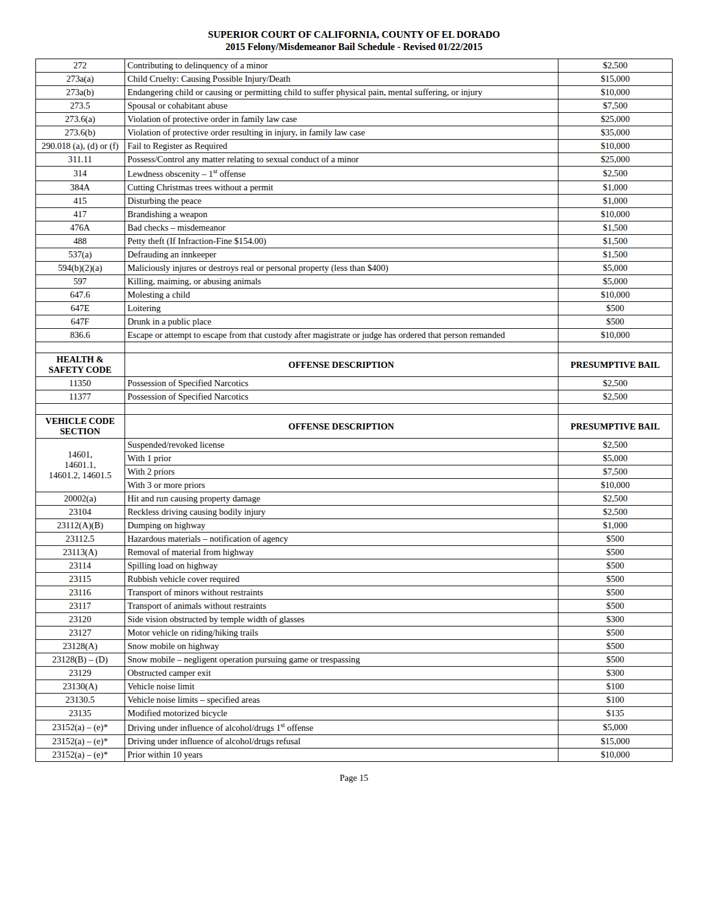SUPERIOR COURT OF CALIFORNIA, COUNTY OF EL DORADO
2015 Felony/Misdemeanor Bail Schedule - Revised 01/22/2015
| 272 | Contributing to delinquency of a minor | $2,500 |
| 273a(a) | Child Cruelty: Causing Possible Injury/Death | $15,000 |
| 273a(b) | Endangering child or causing or permitting child to suffer physical pain, mental suffering, or injury | $10,000 |
| 273.5 | Spousal or cohabitant abuse | $7,500 |
| 273.6(a) | Violation of protective order in family law case | $25,000 |
| 273.6(b) | Violation of protective order resulting in injury, in family law case | $35,000 |
| 290.018 (a), (d) or (f) | Fail to Register as Required | $10,000 |
| 311.11 | Possess/Control any matter relating to sexual conduct of a minor | $25,000 |
| 314 | Lewdness obscenity – 1 st offense | $2,500 |
| 384A | Cutting Christmas trees without a permit | $1,000 |
| 415 | Disturbing the peace | $1,000 |
| 417 | Brandishing a weapon | $10,000 |
| 476A | Bad checks – misdemeanor | $1,500 |
| 488 | Petty theft (If Infraction-Fine $154.00) | $1,500 |
| 537(a) | Defrauding an innkeeper | $1,500 |
| 594(b)(2)(a) | Maliciously injures or destroys real or personal property (less than $400) | $5,000 |
| 597 | Killing, maiming, or abusing animals | $5,000 |
| 647.6 | Molesting a child | $10,000 |
| 647E | Loitering | $500 |
| 647F | Drunk in a public place | $500 |
| 836.6 | Escape or attempt to escape from that custody after magistrate or judge has ordered that person remanded | $10,000 |
| HEALTH & SAFETY CODE | OFFENSE DESCRIPTION | PRESUMPTIVE BAIL |
| 11350 | Possession of Specified Narcotics | $2,500 |
| 11377 | Possession of Specified Narcotics | $2,500 |
| VEHICLE CODE SECTION | OFFENSE DESCRIPTION | PRESUMPTIVE BAIL |
| 14601, 14601.1, 14601.2, 14601.5 | Suspended/revoked license | $2,500 |
| With 1 prior | $5,000 |
| With 2 priors | $7,500 |
| With 3 or more priors | $10,000 |
| 20002(a) | Hit and run causing property damage | $2,500 |
| 23104 | Reckless driving causing bodily injury | $2,500 |
| 23112(A)(B) | Dumping on highway | $1,000 |
| 23112.5 | Hazardous materials – notification of agency | $500 |
| 23113(A) | Removal of material from highway | $500 |
| 23114 | Spilling load on highway | $500 |
| 23115 | Rubbish vehicle cover required | $500 |
| 23116 | Transport of minors without restraints | $500 |
| 23117 | Transport of animals without restraints | $500 |
| 23120 | Side vision obstructed by temple width of glasses | $300 |
| 23127 | Motor vehicle on riding/hiking trails | $500 |
| 23128(A) | Snow mobile on highway | $500 |
| 23128(B) – (D) | Snow mobile – negligent operation pursuing game or trespassing | $500 |
| 23129 | Obstructed camper exit | $300 |
| 23130(A) | Vehicle noise limit | $100 |
| 23130.5 | Vehicle noise limits – specified areas | $100 |
| 23135 | Modified motorized bicycle | $135 |
| 23152(a) – (e)* | Driving under influence of alcohol/drugs 1 st offense | $5,000 |
| 23152(a) – (e)* | Driving under influence of alcohol/drugs refusal | $15,000 |
| 23152(a) – (e)* | Prior within 10 years | $10,000 |
Page 15